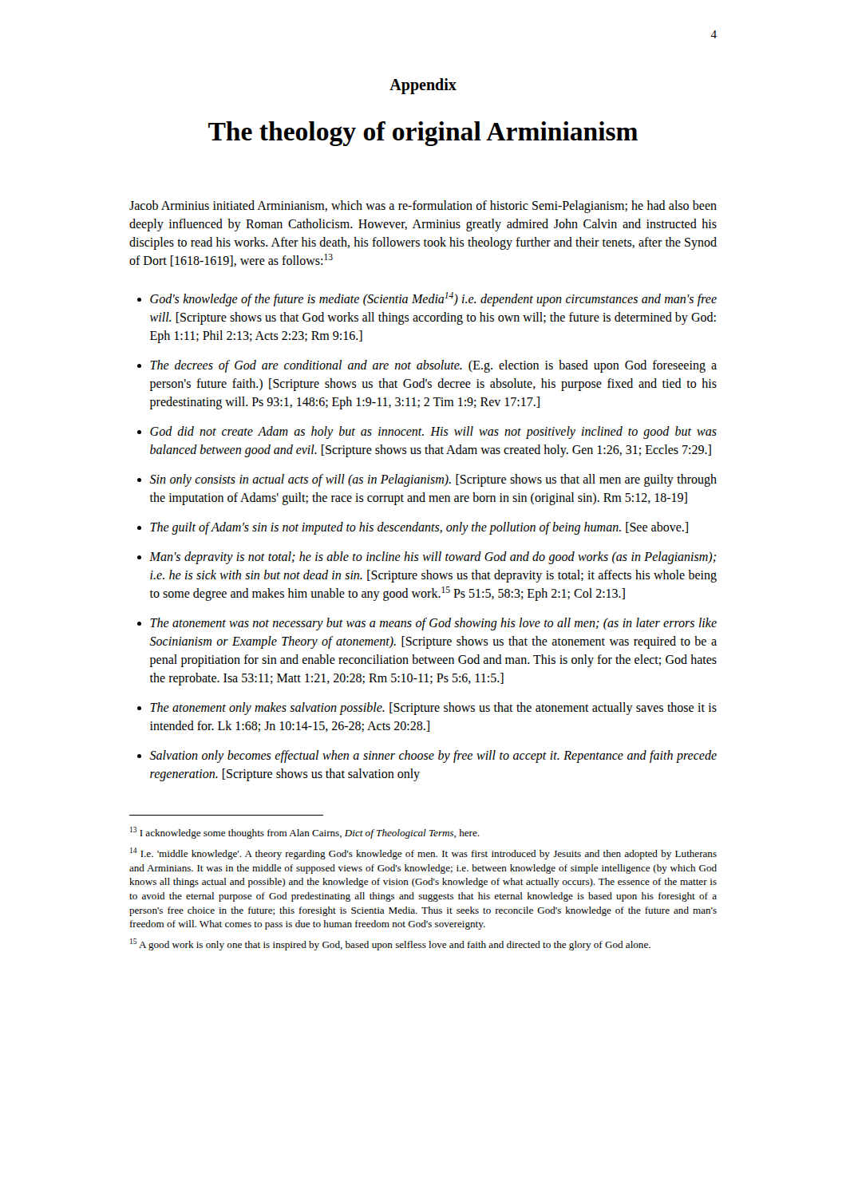4
Appendix
The theology of original Arminianism
Jacob Arminius initiated Arminianism, which was a re-formulation of historic Semi-Pelagianism; he had also been deeply influenced by Roman Catholicism. However, Arminius greatly admired John Calvin and instructed his disciples to read his works. After his death, his followers took his theology further and their tenets, after the Synod of Dort [1618-1619], were as follows:13
God's knowledge of the future is mediate (Scientia Media14) i.e. dependent upon circumstances and man's free will. [Scripture shows us that God works all things according to his own will; the future is determined by God: Eph 1:11; Phil 2:13; Acts 2:23; Rm 9:16.]
The decrees of God are conditional and are not absolute. (E.g. election is based upon God foreseeing a person's future faith.) [Scripture shows us that God's decree is absolute, his purpose fixed and tied to his predestinating will. Ps 93:1, 148:6; Eph 1:9-11, 3:11; 2 Tim 1:9; Rev 17:17.]
God did not create Adam as holy but as innocent. His will was not positively inclined to good but was balanced between good and evil. [Scripture shows us that Adam was created holy. Gen 1:26, 31; Eccles 7:29.]
Sin only consists in actual acts of will (as in Pelagianism). [Scripture shows us that all men are guilty through the imputation of Adams' guilt; the race is corrupt and men are born in sin (original sin). Rm 5:12, 18-19]
The guilt of Adam's sin is not imputed to his descendants, only the pollution of being human. [See above.]
Man's depravity is not total; he is able to incline his will toward God and do good works (as in Pelagianism); i.e. he is sick with sin but not dead in sin. [Scripture shows us that depravity is total; it affects his whole being to some degree and makes him unable to any good work.15 Ps 51:5, 58:3; Eph 2:1; Col 2:13.]
The atonement was not necessary but was a means of God showing his love to all men; (as in later errors like Socinianism or Example Theory of atonement). [Scripture shows us that the atonement was required to be a penal propitiation for sin and enable reconciliation between God and man. This is only for the elect; God hates the reprobate. Isa 53:11; Matt 1:21, 20:28; Rm 5:10-11; Ps 5:6, 11:5.]
The atonement only makes salvation possible. [Scripture shows us that the atonement actually saves those it is intended for. Lk 1:68; Jn 10:14-15, 26-28; Acts 20:28.]
Salvation only becomes effectual when a sinner choose by free will to accept it. Repentance and faith precede regeneration. [Scripture shows us that salvation only
13 I acknowledge some thoughts from Alan Cairns, Dict of Theological Terms, here.
14 I.e. 'middle knowledge'. A theory regarding God's knowledge of men. It was first introduced by Jesuits and then adopted by Lutherans and Arminians. It was in the middle of supposed views of God's knowledge; i.e. between knowledge of simple intelligence (by which God knows all things actual and possible) and the knowledge of vision (God's knowledge of what actually occurs). The essence of the matter is to avoid the eternal purpose of God predestinating all things and suggests that his eternal knowledge is based upon his foresight of a person's free choice in the future; this foresight is Scientia Media. Thus it seeks to reconcile God's knowledge of the future and man's freedom of will. What comes to pass is due to human freedom not God's sovereignty.
15 A good work is only one that is inspired by God, based upon selfless love and faith and directed to the glory of God alone.